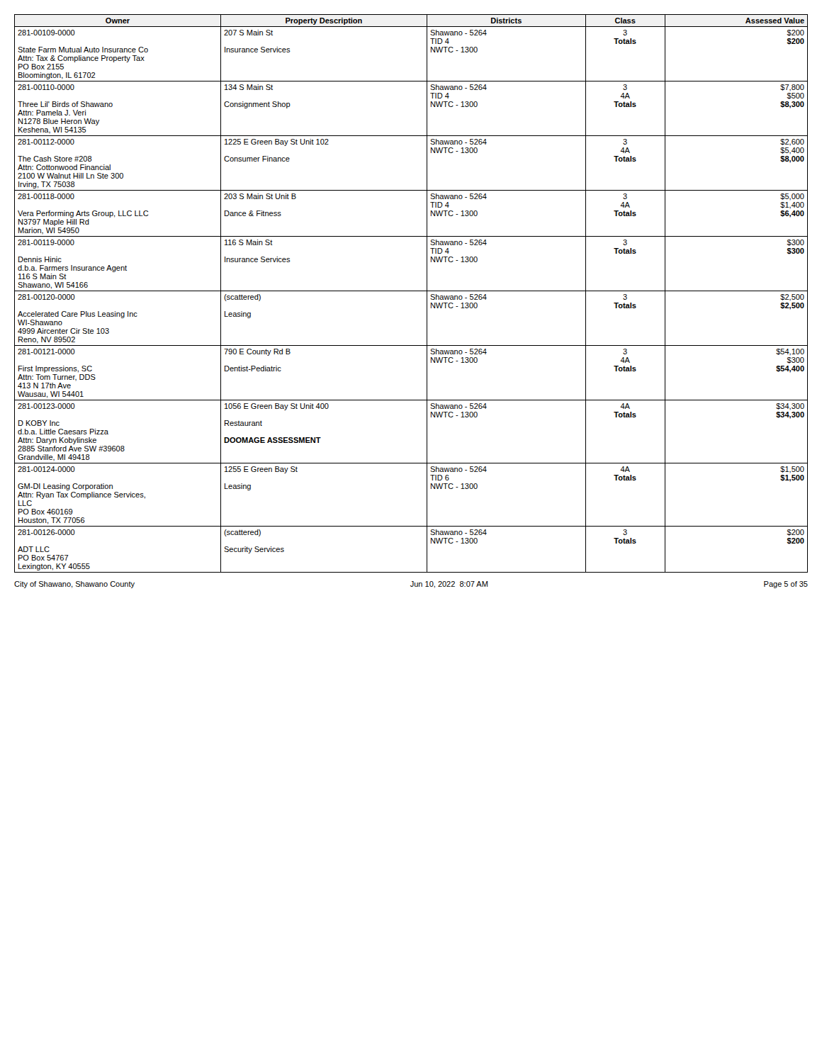| Owner | Property Description | Districts | Class | Assessed Value |
| --- | --- | --- | --- | --- |
| 281-00109-0000 State Farm Mutual Auto Insurance Co Attn: Tax & Compliance Property Tax PO Box 2155 Bloomington, IL 61702 | 207 S Main St Insurance Services | Shawano - 5264 TID 4 NWTC - 1300 | 3 Totals | $200 $200 |
| 281-00110-0000 Three Lil' Birds of Shawano Attn: Pamela J. Veri N1278 Blue Heron Way Keshena, WI 54135 | 134 S Main St Consignment Shop | Shawano - 5264 TID 4 NWTC - 1300 | 3 4A Totals | $7,800 $500 $8,300 |
| 281-00112-0000 The Cash Store #208 Attn: Cottonwood Financial 2100 W Walnut Hill Ln Ste 300 Irving, TX 75038 | 1225 E Green Bay St Unit 102 Consumer Finance | Shawano - 5264 NWTC - 1300 | 3 4A Totals | $2,600 $5,400 $8,000 |
| 281-00118-0000 Vera Performing Arts Group, LLC LLC N3797 Maple Hill Rd Marion, WI 54950 | 203 S Main St Unit B Dance & Fitness | Shawano - 5264 TID 4 NWTC - 1300 | 3 4A Totals | $5,000 $1,400 $6,400 |
| 281-00119-0000 Dennis Hinic d.b.a. Farmers Insurance Agent 116 S Main St Shawano, WI 54166 | 116 S Main St Insurance Services | Shawano - 5264 TID 4 NWTC - 1300 | 3 Totals | $300 $300 |
| 281-00120-0000 Accelerated Care Plus Leasing Inc WI-Shawano 4999 Aircenter Cir Ste 103 Reno, NV 89502 | (scattered) Leasing | Shawano - 5264 NWTC - 1300 | 3 Totals | $2,500 $2,500 |
| 281-00121-0000 First Impressions, SC Attn: Tom Turner, DDS 413 N 17th Ave Wausau, WI 54401 | 790 E County Rd B Dentist-Pediatric | Shawano - 5264 NWTC - 1300 | 3 4A Totals | $54,100 $300 $54,400 |
| 281-00123-0000 D KOBY Inc d.b.a. Little Caesars Pizza Attn: Daryn Kobylinske 2885 Stanford Ave SW #39608 Grandville, MI 49418 | 1056 E Green Bay St Unit 400 Restaurant DOOMAGE ASSESSMENT | Shawano - 5264 NWTC - 1300 | 4A Totals | $34,300 $34,300 |
| 281-00124-0000 GM-DI Leasing Corporation Attn: Ryan Tax Compliance Services, LLC PO Box 460169 Houston, TX 77056 | 1255 E Green Bay St Leasing | Shawano - 5264 TID 6 NWTC - 1300 | 4A Totals | $1,500 $1,500 |
| 281-00126-0000 ADT LLC PO Box 54767 Lexington, KY 40555 | (scattered) Security Services | Shawano - 5264 NWTC - 1300 | 3 Totals | $200 $200 |
City of Shawano, Shawano County Jun 10, 2022 8:07 AM Page 5 of 35